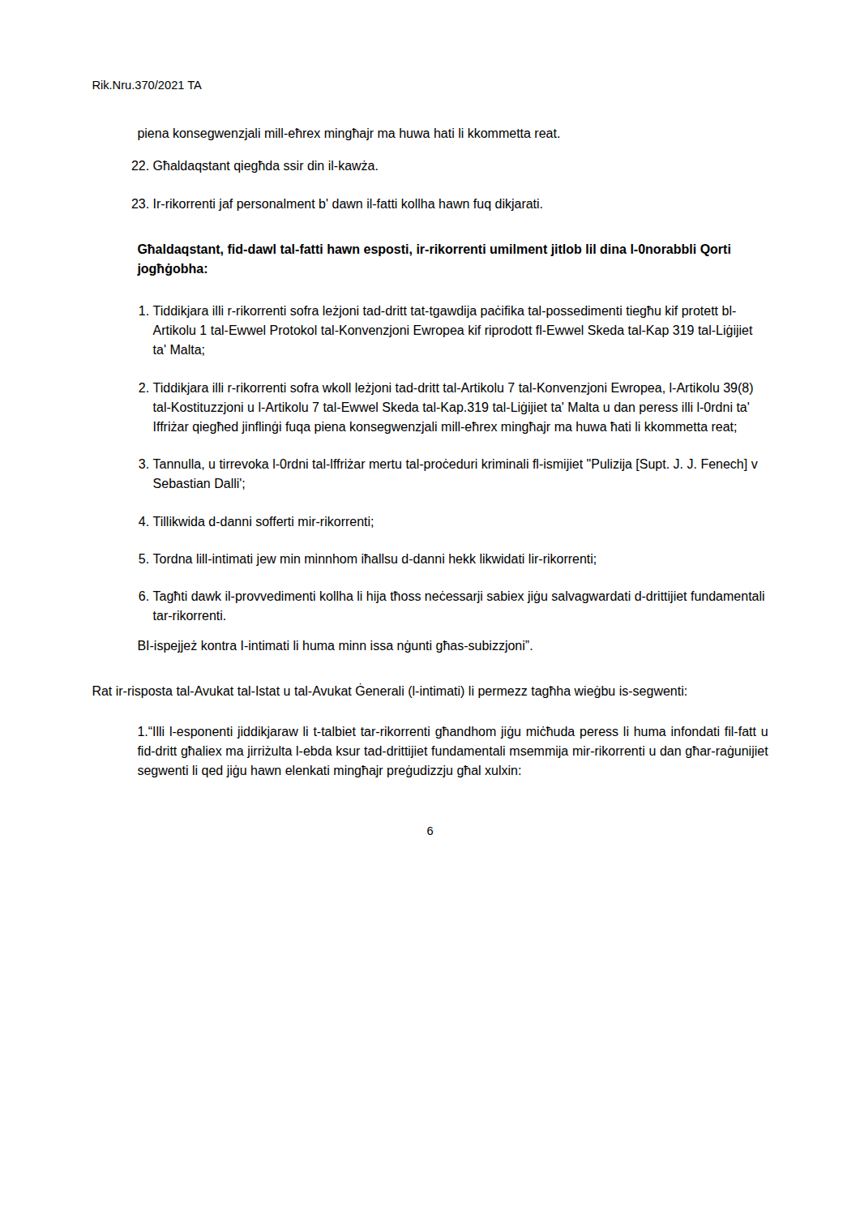Rik.Nru.370/2021 TA
piena konsegwenzjali mill-eħrex mingħajr ma huwa hati li kkommetta reat.
Għaldaqstant qiegħda ssir din il-kawża.
Ir-rikorrenti jaf personalment b' dawn il-fatti kollha hawn fuq dikjarati.
Għaldaqstant, fid-dawl tal-fatti hawn esposti, ir-rikorrenti umilment jitlob lil dina l-0norabbli Qorti jogħġobha:
Tiddikjara illi r-rikorrenti sofra leżjoni tad-dritt tat-tgawdija paċifika tal-possedimenti tiegħu kif protett bl-Artikolu 1 tal-Ewwel Protokol tal-Konvenzjoni Ewropea kif riprodott fl-Ewwel Skeda tal-Kap 319 tal-Liġijiet ta' Malta;
Tiddikjara illi r-rikorrenti sofra wkoll leżjoni tad-dritt tal-Artikolu 7 tal-Konvenzjoni Ewropea, l-Artikolu 39(8) tal-Kostituzzjoni u l-Artikolu 7 tal-Ewwel Skeda tal-Kap.319 tal-Liġijiet ta' Malta u dan peress illi l-0rdni ta' Iffriżar qiegħed jinflinġi fuqa piena konsegwenzjali mill-eħrex mingħajr ma huwa ħati li kkommetta reat;
Tannulla, u tirrevoka l-0rdni tal-lffriżar mertu tal-proċeduri kriminali fl-ismijiet "Pulizija [Supt. J. J. Fenech] v Sebastian Dalli';
Tillikwida d-danni sofferti mir-rikorrenti;
Tordna lill-intimati jew min minnhom iħallsu d-danni hekk likwidati lir-rikorrenti;
Tagħti dawk il-provvedimenti kollha li hija tħoss neċessarji sabiex jiġu salvagwardati d-drittijiet fundamentali tar-rikorrenti.
BI-ispejjeż kontra I-intimati li huma minn issa nġunti għas-subizzjoni”.
Rat ir-risposta tal-Avukat tal-Istat u tal-Avukat Ġenerali (l-intimati) li permezz tagħha wieġbu is-segwenti:
1.“Illi l-esponenti jiddikjaraw li t-talbiet tar-rikorrenti għandhom jiġu miċħuda peress li huma infondati fil-fatt u fid-dritt għaliex ma jirriżulta l-ebda ksur tad-drittijiet fundamentali msemmija mir-rikorrenti u dan għar-raġunijiet segwenti li qed jiġu hawn elenkati mingħajr preġudizzju għal xulxin:
6